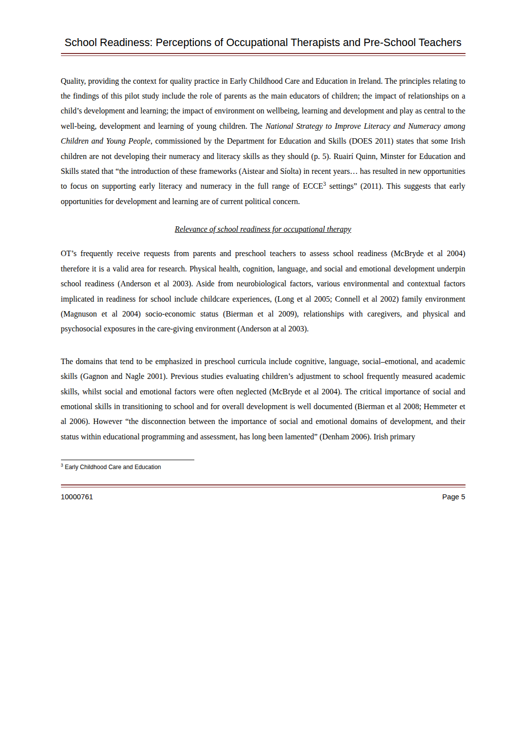School Readiness: Perceptions of Occupational Therapists and Pre-School Teachers
Quality, providing the context for quality practice in Early Childhood Care and Education in Ireland. The principles relating to the findings of this pilot study include the role of parents as the main educators of children; the impact of relationships on a child’s development and learning; the impact of environment on wellbeing, learning and development and play as central to the well-being, development and learning of young children. The National Strategy to Improve Literacy and Numeracy among Children and Young People, commissioned by the Department for Education and Skills (DOES 2011) states that some Irish children are not developing their numeracy and literacy skills as they should (p. 5). Ruairí Quinn, Minster for Education and Skills stated that “the introduction of these frameworks (Aistear and Síolta) in recent years… has resulted in new opportunities to focus on supporting early literacy and numeracy in the full range of ECCE3 settings” (2011). This suggests that early opportunities for development and learning are of current political concern.
Relevance of school readiness for occupational therapy
OT’s frequently receive requests from parents and preschool teachers to assess school readiness (McBryde et al 2004) therefore it is a valid area for research. Physical health, cognition, language, and social and emotional development underpin school readiness (Anderson et al 2003). Aside from neurobiological factors, various environmental and contextual factors implicated in readiness for school include childcare experiences, (Long et al 2005; Connell et al 2002) family environment (Magnuson et al 2004) socio-economic status (Bierman et al 2009), relationships with caregivers, and physical and psychosocial exposures in the care-giving environment (Anderson at al 2003).
The domains that tend to be emphasized in preschool curricula include cognitive, language, social–emotional, and academic skills (Gagnon and Nagle 2001). Previous studies evaluating children’s adjustment to school frequently measured academic skills, whilst social and emotional factors were often neglected (McBryde et al 2004). The critical importance of social and emotional skills in transitioning to school and for overall development is well documented (Bierman et al 2008; Hemmeter et al 2006). However “the disconnection between the importance of social and emotional domains of development, and their status within educational programming and assessment, has long been lamented” (Denham 2006). Irish primary
3 Early Childhood Care and Education
10000761 Page 5